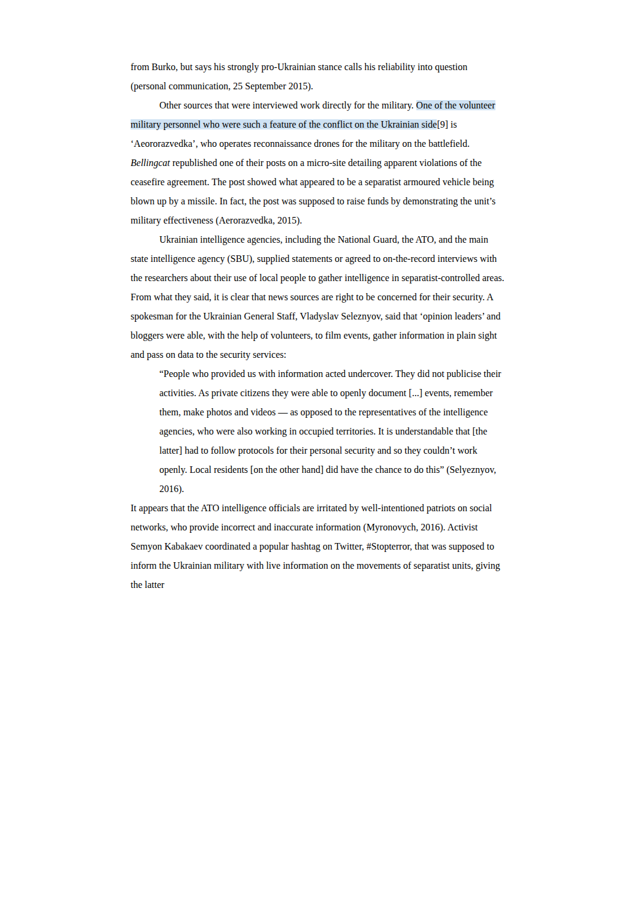from Burko, but says his strongly pro-Ukrainian stance calls his reliability into question (personal communication, 25 September 2015).
Other sources that were interviewed work directly for the military. One of the volunteer military personnel who were such a feature of the conflict on the Ukrainian side[9] is ‘Aeororazvedka’, who operates reconnaissance drones for the military on the battlefield. Bellingcat republished one of their posts on a micro-site detailing apparent violations of the ceasefire agreement. The post showed what appeared to be a separatist armoured vehicle being blown up by a missile. In fact, the post was supposed to raise funds by demonstrating the unit’s military effectiveness (Aerorazvedka, 2015).
Ukrainian intelligence agencies, including the National Guard, the ATO, and the main state intelligence agency (SBU), supplied statements or agreed to on-the-record interviews with the researchers about their use of local people to gather intelligence in separatist-controlled areas. From what they said, it is clear that news sources are right to be concerned for their security. A spokesman for the Ukrainian General Staff, Vladyslav Seleznyov, said that ‘opinion leaders’ and bloggers were able, with the help of volunteers, to film events, gather information in plain sight and pass on data to the security services:
“People who provided us with information acted undercover. They did not publicise their activities. As private citizens they were able to openly document [...] events, remember them, make photos and videos — as opposed to the representatives of the intelligence agencies, who were also working in occupied territories. It is understandable that [the latter] had to follow protocols for their personal security and so they couldn’t work openly. Local residents [on the other hand] did have the chance to do this” (Selyeznyov, 2016).
It appears that the ATO intelligence officials are irritated by well-intentioned patriots on social networks, who provide incorrect and inaccurate information (Myronovych, 2016). Activist Semyon Kabakaev coordinated a popular hashtag on Twitter, #Stopterror, that was supposed to inform the Ukrainian military with live information on the movements of separatist units, giving the latter